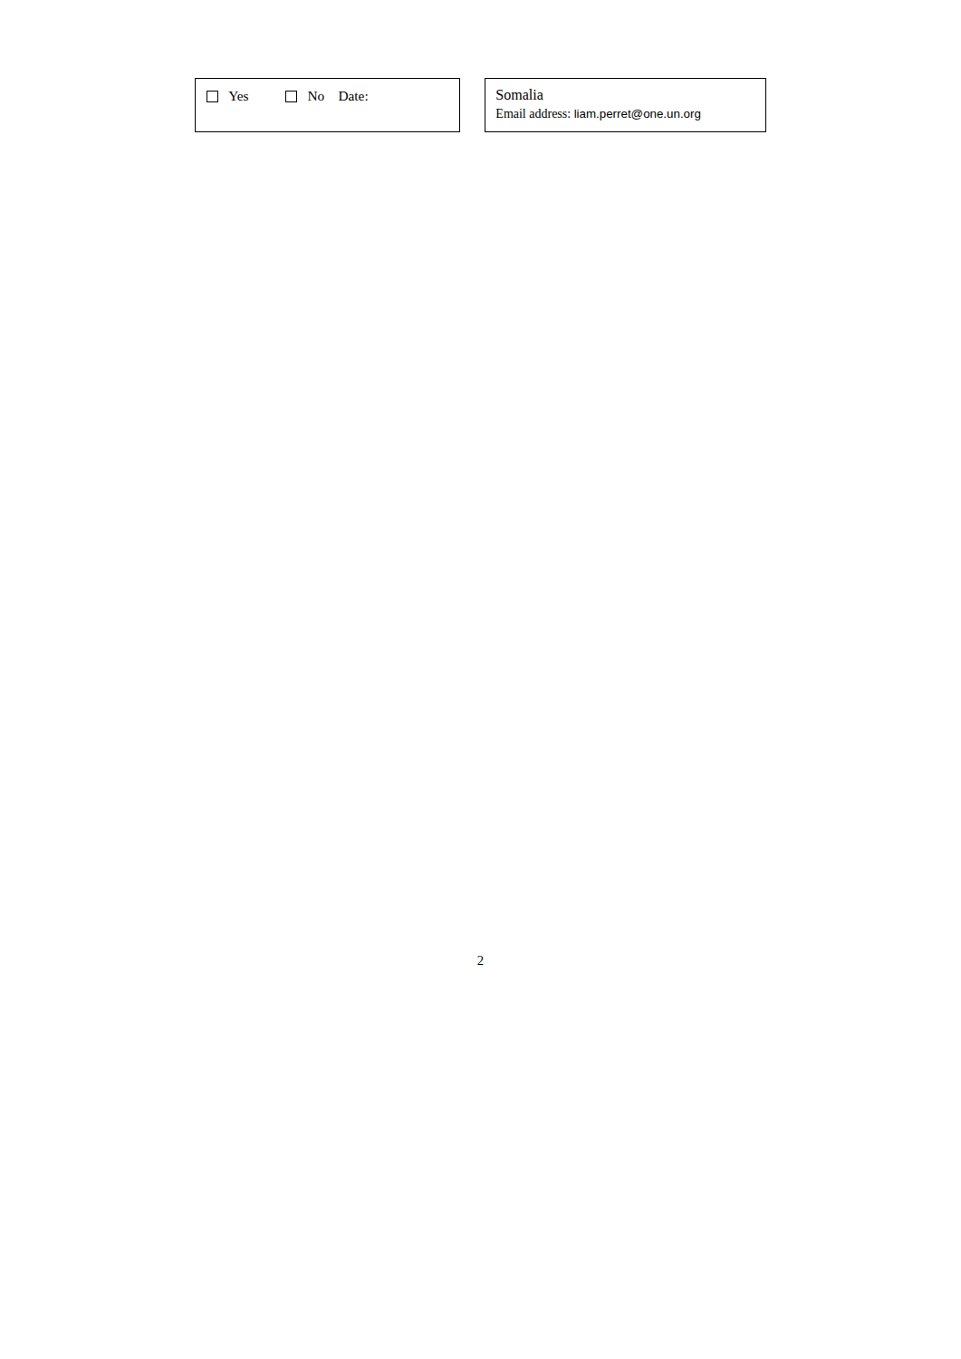Yes No Date:
Somalia
Email address: liam.perret@one.un.org
2